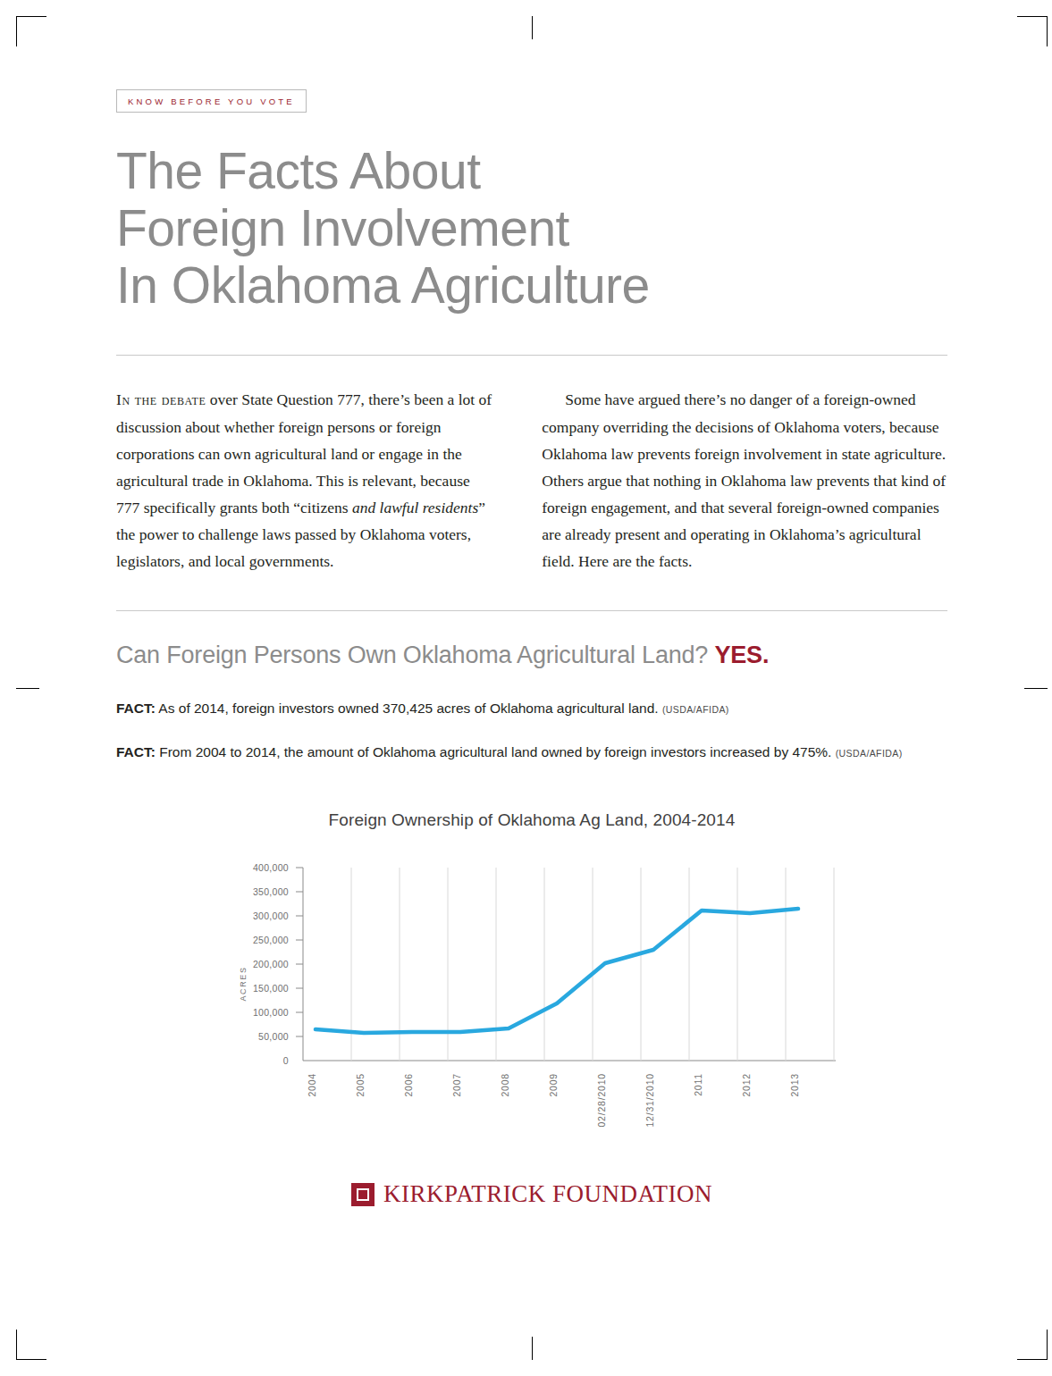Know Before You Vote
The Facts About
Foreign Involvement
In Oklahoma Agriculture
In the debate over State Question 777, there’s been a lot of discussion about whether foreign persons or foreign corporations can own agricultural land or engage in the agricultural trade in Oklahoma. This is relevant, because 777 specifically grants both “citizens and lawful residents” the power to challenge laws passed by Oklahoma voters, legislators, and local governments.
Some have argued there’s no danger of a foreign-owned company overriding the decisions of Oklahoma voters, because Oklahoma law prevents foreign involvement in state agriculture. Others argue that nothing in Oklahoma law prevents that kind of foreign engagement, and that several foreign-owned companies are already present and operating in Oklahoma’s agricultural field. Here are the facts.
Can Foreign Persons Own Oklahoma Agricultural Land? YES.
FACT: As of 2014, foreign investors owned 370,425 acres of Oklahoma agricultural land. (USDA/AFIDA)
FACT: From 2004 to 2014, the amount of Oklahoma agricultural land owned by foreign investors increased by 475%. (USDA/AFIDA)
Foreign Ownership of Oklahoma Ag Land, 2004-2014
400,000 350,000 300,000 250,000 200,000 150,000 100,000 50,000 0 ACRES 2004 2005 2006 2007 2008 2009 02/28/2010 12/31/2010 2011 2012 2013
Kirkpatrick Foundation